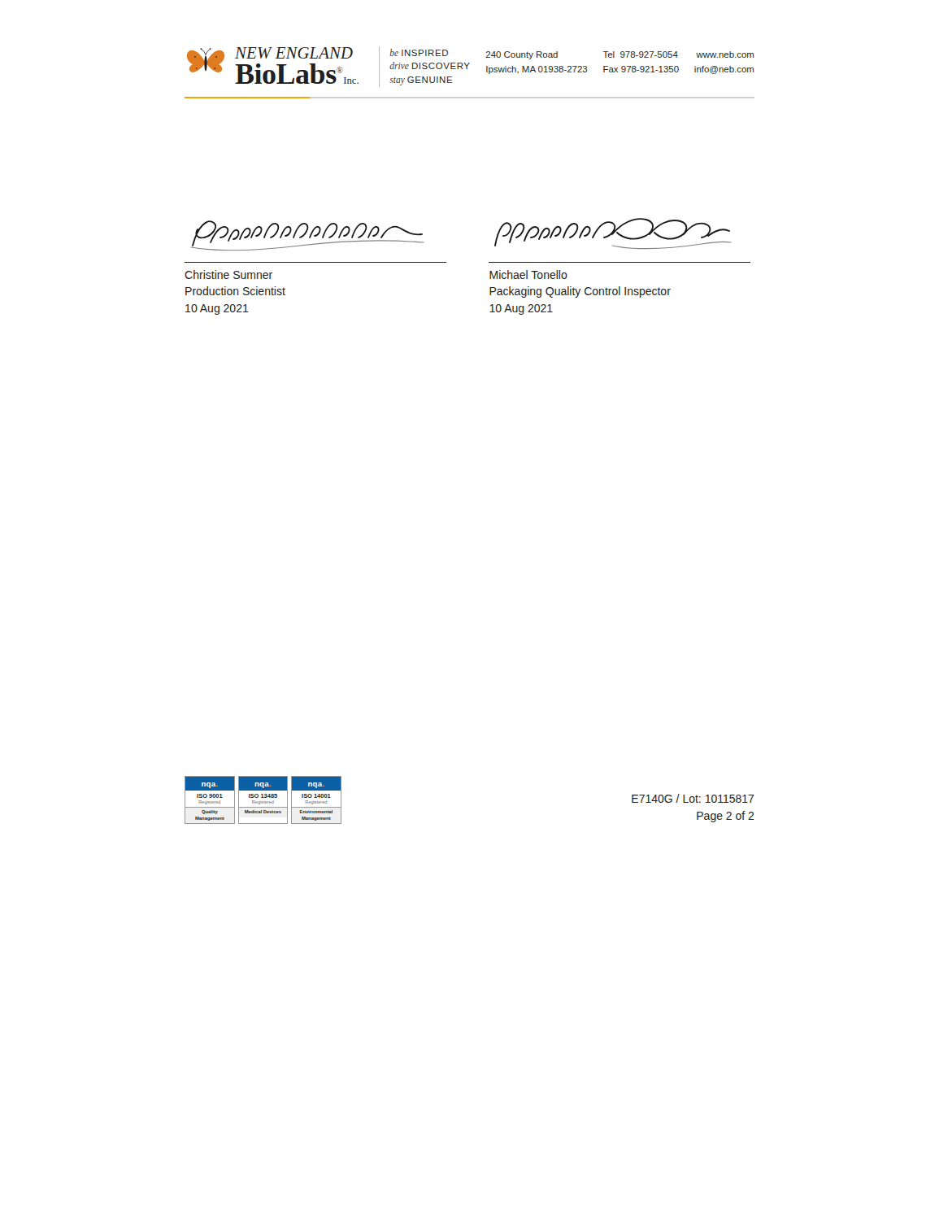NEW ENGLAND BioLabs®Inc.
be INSPIRED
drive DISCOVERY
stay GENUINE
240 County Road
Ipswich, MA 01938-2723
Tel 978-927-5054
Fax 978-921-1350
www.neb.com
info@neb.com
Christine Sumner
Production Scientist
10 Aug 2021
Michael Tonello
Packaging Quality Control Inspector
10 Aug 2021
nqa.
ISO 9001
Registered
Quality
Management
nqa.
ISO 13485
Registered
Medical Devices
nqa.
ISO 14001
Registered
Environmental
Management
E7140G / Lot: 10115817
Page 2 of 2